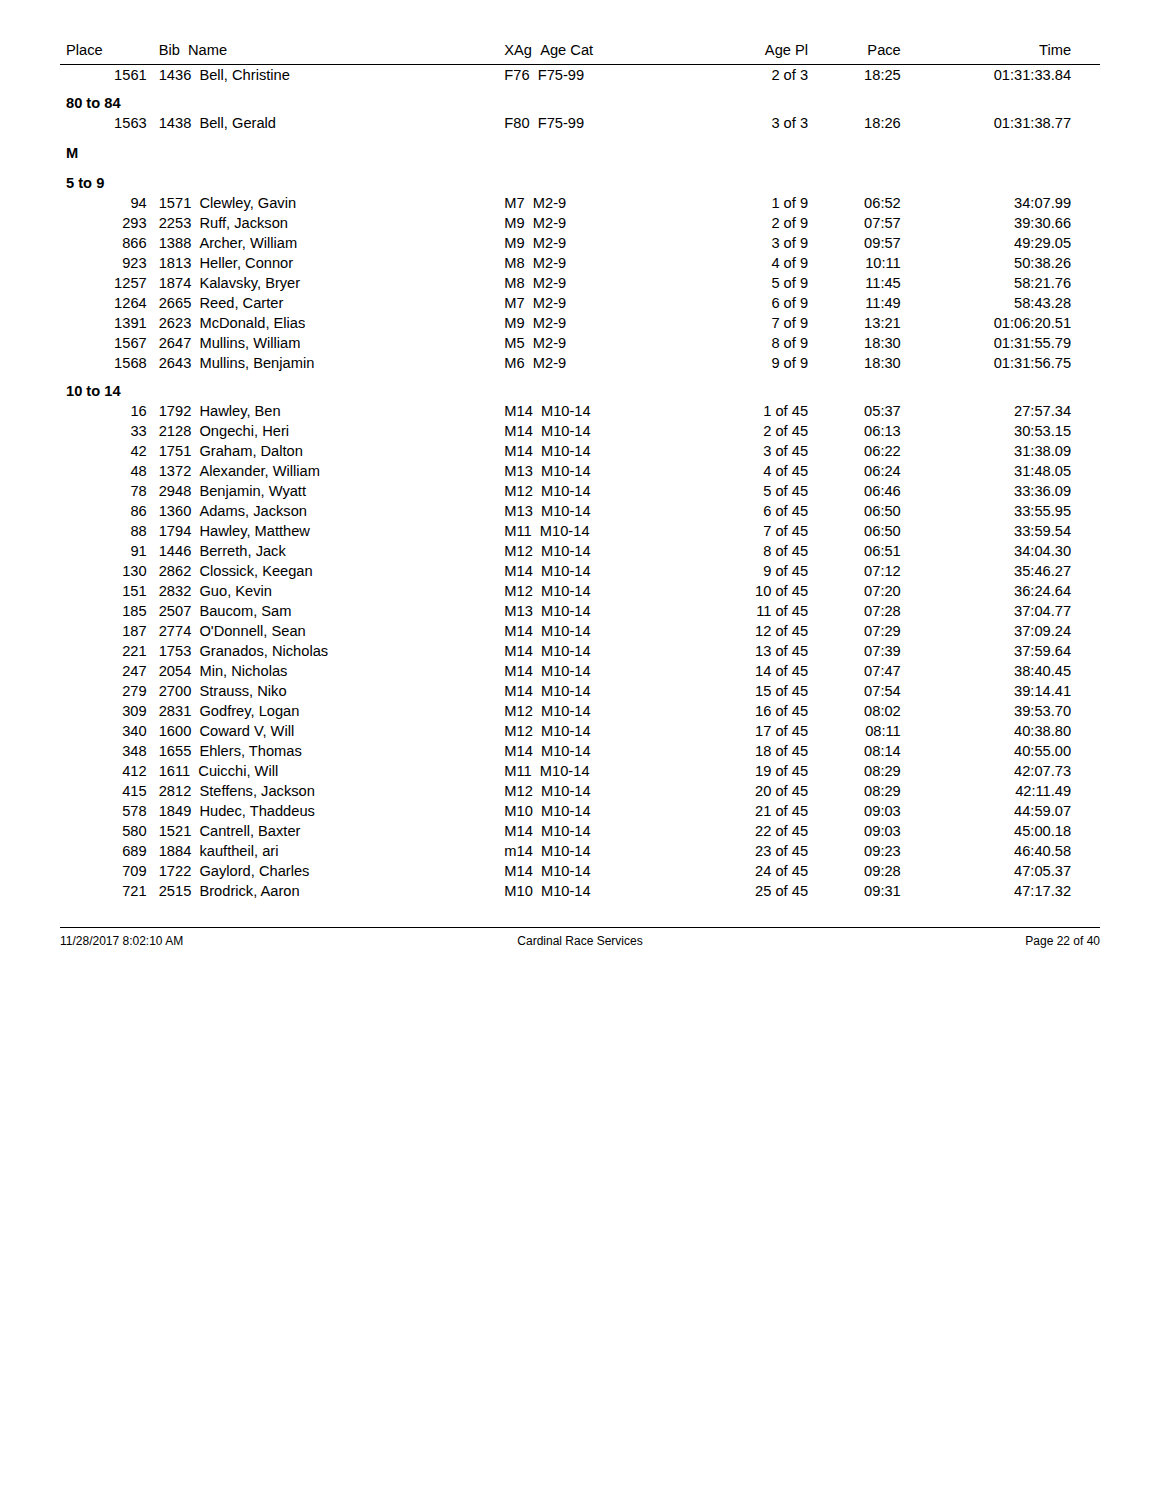| Place | Bib Name | XAg Age Cat | Age Pl | Pace | Time | |
| --- | --- | --- | --- | --- | --- | --- |
| 1561 | 1436 Bell, Christine | F76 F75-99 | 2 of 3 | 18:25 | 01:31:33.84 | |
| 80 to 84 |
| 1563 | 1438 Bell, Gerald | F80 F75-99 | 3 of 3 | 18:26 | 01:31:38.77 | |
| M |
| 5 to 9 |
| 94 | 1571 Clewley, Gavin | M7 M2-9 | 1 of 9 | 06:52 | 34:07.99 | |
| 293 | 2253 Ruff, Jackson | M9 M2-9 | 2 of 9 | 07:57 | 39:30.66 | |
| 866 | 1388 Archer, William | M9 M2-9 | 3 of 9 | 09:57 | 49:29.05 | |
| 923 | 1813 Heller, Connor | M8 M2-9 | 4 of 9 | 10:11 | 50:38.26 | |
| 1257 | 1874 Kalavsky, Bryer | M8 M2-9 | 5 of 9 | 11:45 | 58:21.76 | |
| 1264 | 2665 Reed, Carter | M7 M2-9 | 6 of 9 | 11:49 | 58:43.28 | |
| 1391 | 2623 McDonald, Elias | M9 M2-9 | 7 of 9 | 13:21 | 01:06:20.51 | |
| 1567 | 2647 Mullins, William | M5 M2-9 | 8 of 9 | 18:30 | 01:31:55.79 | |
| 1568 | 2643 Mullins, Benjamin | M6 M2-9 | 9 of 9 | 18:30 | 01:31:56.75 | |
| 10 to 14 |
| 16 | 1792 Hawley, Ben | M14 M10-14 | 1 of 45 | 05:37 | 27:57.34 | |
| 33 | 2128 Ongechi, Heri | M14 M10-14 | 2 of 45 | 06:13 | 30:53.15 | |
| 42 | 1751 Graham, Dalton | M14 M10-14 | 3 of 45 | 06:22 | 31:38.09 | |
| 48 | 1372 Alexander, William | M13 M10-14 | 4 of 45 | 06:24 | 31:48.05 | |
| 78 | 2948 Benjamin, Wyatt | M12 M10-14 | 5 of 45 | 06:46 | 33:36.09 | |
| 86 | 1360 Adams, Jackson | M13 M10-14 | 6 of 45 | 06:50 | 33:55.95 | |
| 88 | 1794 Hawley, Matthew | M11 M10-14 | 7 of 45 | 06:50 | 33:59.54 | |
| 91 | 1446 Berreth, Jack | M12 M10-14 | 8 of 45 | 06:51 | 34:04.30 | |
| 130 | 2862 Clossick, Keegan | M14 M10-14 | 9 of 45 | 07:12 | 35:46.27 | |
| 151 | 2832 Guo, Kevin | M12 M10-14 | 10 of 45 | 07:20 | 36:24.64 | |
| 185 | 2507 Baucom, Sam | M13 M10-14 | 11 of 45 | 07:28 | 37:04.77 | |
| 187 | 2774 O'Donnell, Sean | M14 M10-14 | 12 of 45 | 07:29 | 37:09.24 | |
| 221 | 1753 Granados, Nicholas | M14 M10-14 | 13 of 45 | 07:39 | 37:59.64 | |
| 247 | 2054 Min, Nicholas | M14 M10-14 | 14 of 45 | 07:47 | 38:40.45 | |
| 279 | 2700 Strauss, Niko | M14 M10-14 | 15 of 45 | 07:54 | 39:14.41 | |
| 309 | 2831 Godfrey, Logan | M12 M10-14 | 16 of 45 | 08:02 | 39:53.70 | |
| 340 | 1600 Coward V, Will | M12 M10-14 | 17 of 45 | 08:11 | 40:38.80 | |
| 348 | 1655 Ehlers, Thomas | M14 M10-14 | 18 of 45 | 08:14 | 40:55.00 | |
| 412 | 1611 Cuicchi, Will | M11 M10-14 | 19 of 45 | 08:29 | 42:07.73 | |
| 415 | 2812 Steffens, Jackson | M12 M10-14 | 20 of 45 | 08:29 | 42:11.49 | |
| 578 | 1849 Hudec, Thaddeus | M10 M10-14 | 21 of 45 | 09:03 | 44:59.07 | |
| 580 | 1521 Cantrell, Baxter | M14 M10-14 | 22 of 45 | 09:03 | 45:00.18 | |
| 689 | 1884 kauftheil, ari | m14 M10-14 | 23 of 45 | 09:23 | 46:40.58 | |
| 709 | 1722 Gaylord, Charles | M14 M10-14 | 24 of 45 | 09:28 | 47:05.37 | |
| 721 | 2515 Brodrick, Aaron | M10 M10-14 | 25 of 45 | 09:31 | 47:17.32 | |
11/28/2017 8:02:10 AM
Cardinal Race Services
Page 22 of 40